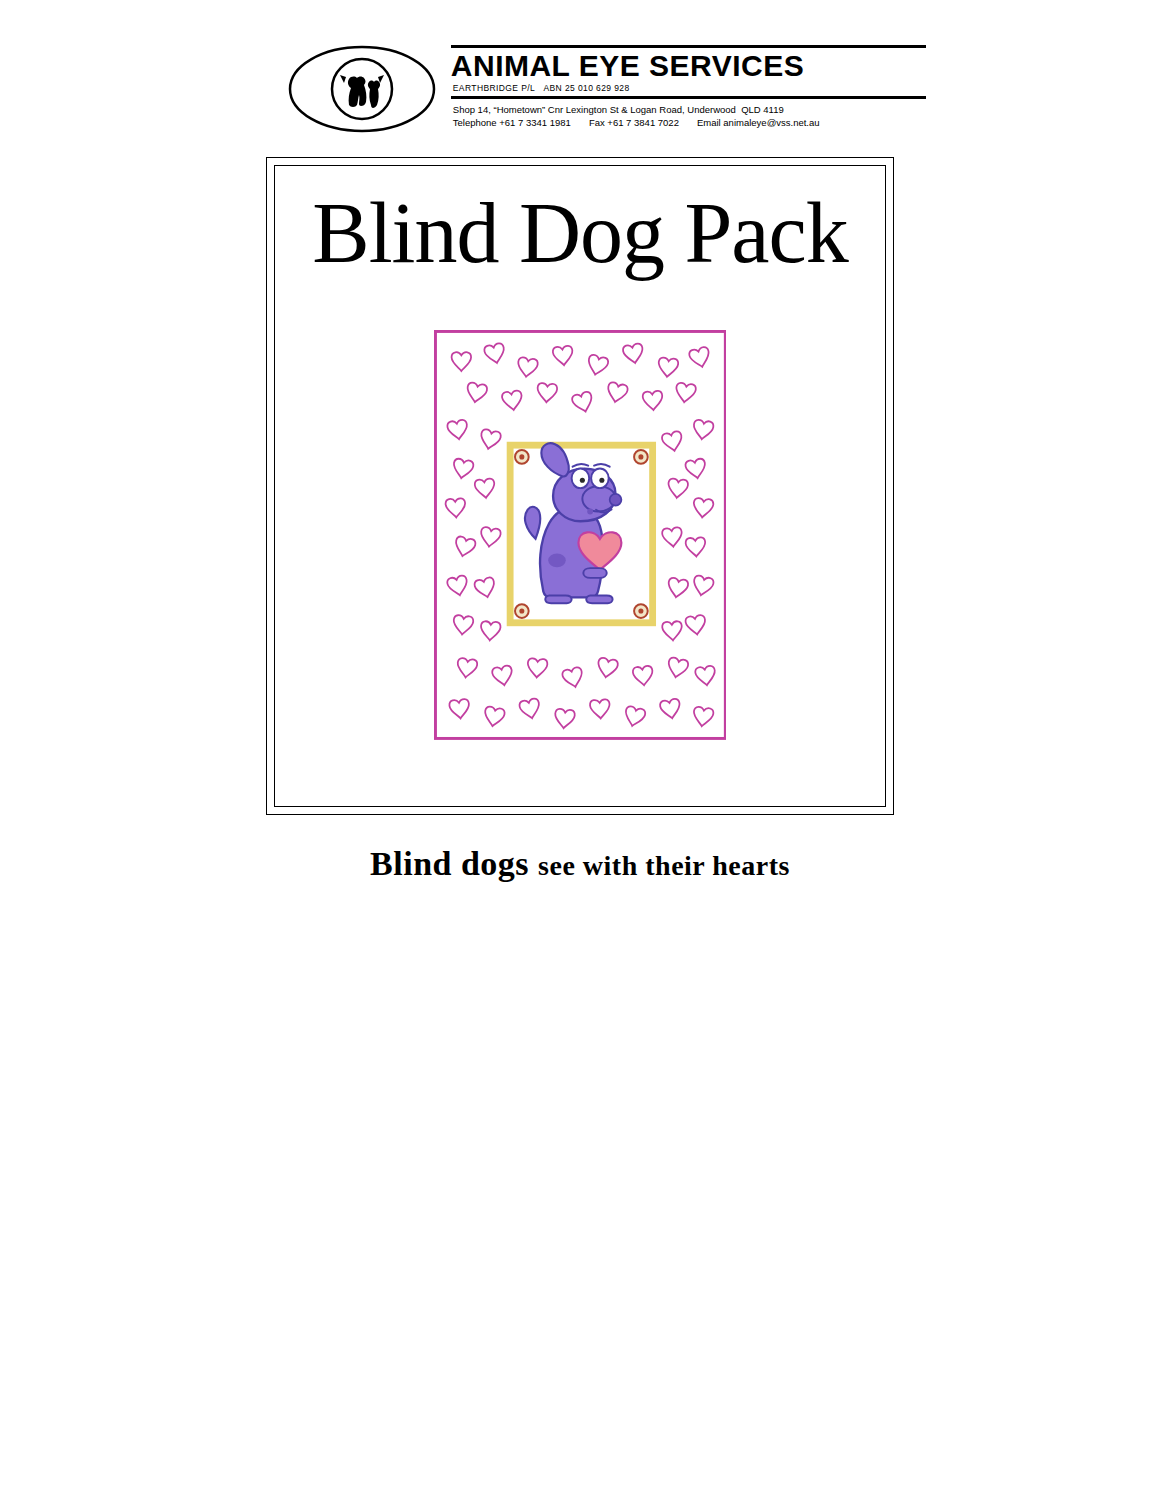ANIMAL EYE SERVICES
EARTHBRIDGE P/L ABN 25 010 629 928
Shop 14, “Hometown” Cnr Lexington St & Logan Road, Underwood QLD 4119 Telephone +61 7 3341 1981 Fax +61 7 3841 7022 Email animaleye@vss.net.au
Blind Dog Pack
Blind dogs see with their hearts